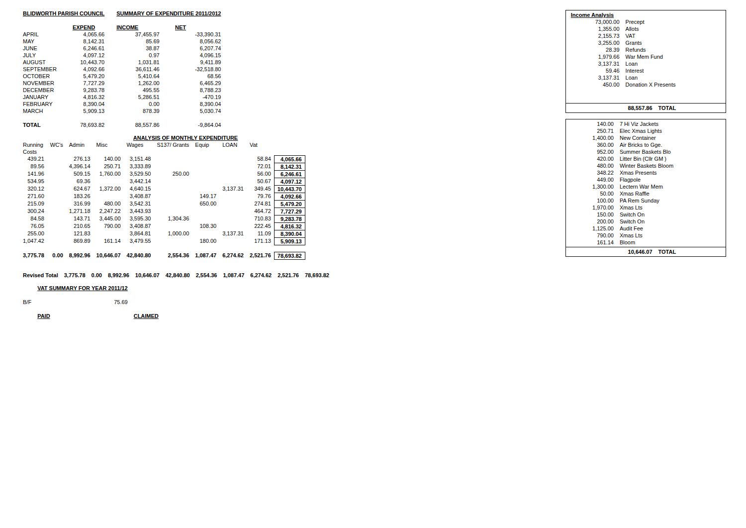| / BLIDWORTH PARISH COUNCIL / / SUMMARY OF EXPENDITURE 2011/2012 / / / EXPEND / / INCOME / / NET / / APRIL / 4,065.66 / / 37,455.97 / / -33,390.31 / / MAY / 8,142.31 / / 85.69 / / 8,056.62 / / JUNE / 6,246.61 / / 38.87 / / 6,207.74 / / JULY / 4,097.12 / / 0.97 / / 4,096.15 / / AUGUST / 10,443.70 / / 1,031.81 / / 9,411.89 / / SEPTEMBER / 4,092.66 / / 36,611.46 / / -32,518.80 / / OCTOBER / 5,479.20 / / 5,410.64 / / 68.56 / / NOVEMBER / 7,727.29 / / 1,262.00 / / 6,465.29 / / DECEMBER / 9,283.78 / / 495.55 / / 8,788.23 / / JANUARY / 4,816.32 / / 5,286.51 / / -470.19 / / FEBRUARY / 8,390.04 / / 0.00 / / 8,390.04 / / MARCH / 5,909.13 / / 878.39 / / 5,030.74 / / TOTAL / 78,693.82 / / 88,557.86 / / -9,864.04 / / / ANALYSIS OF MONTHLY EXPENDITURE / / Running / WC's / Admin / Misc / Wages / S137/ Grants / Equip / LOAN / Vat / / / / Costs / / / 439.21 / / 276.13 / 140.00 / 3,151.48 / / / / 58.84 / 4,065.66 / / 89.56 / / 4,396.14 / 250.71 / 3,333.89 / / / / 72.01 / 8,142.31 / / 141.96 / / 509.15 / 1,760.00 / 3,529.50 / 250.00 / / / 56.00 / 6,246.61 / / 534.95 / / 69.36 / / 3,442.14 / / / / 50.67 / 4,097.12 / / 320.12 / / 624.67 / 1,372.00 / 4,640.15 / / / 3,137.31 / 349.45 / 10,443.70 / / 271.60 / / 183.26 / / 3,408.87 / / 149.17 / / 79.76 / 4,092.66 / / 215.09 / / 316.99 / 480.00 / 3,542.31 / / 650.00 / / 274.81 / 5,479.20 / / 300.24 / / 1,271.18 / 2,247.22 / 3,443.93 / / / / 464.72 / 7,727.29 / / 84.58 / / 143.71 / 3,445.00 / 3,595.30 / 1,304.36 / / / 710.83 / 9,283.78 / / 76.05 / / 210.65 / 790.00 / 3,408.87 / / 108.30 / / 222.45 / 4,816.32 / / 255.00 / / 121.83 / / 3,864.81 / 1,000.00 / / 3,137.31 / 11.09 / 8,390.04 / / 1,047.42 / / 869.89 / 161.14 / 3,479.55 / / 180.00 / / 171.13 / 5,909.13 / / 3,775.78 / 0.00 / 8,992.96 / 10,646.07 / 42,840.80 / 2,554.36 / 1,087.47 / 6,274.62 / 2,521.76 / 78,693.82 / / Revised Total / 3,775.78 / 0.00 / 8,992.96 / 10,646.07 / 42,840.80 / 2,554.36 / 1,087.47 / 6,274.62 / 2,521.76 / 78,693.82 / / / VAT SUMMARY FOR YEAR 2011/12 / / B/F / 75.69 / / / PAID / CLAIMED / | / Income Analysis / / 73,000.00 / Precept / / 1,355.00 / Allots / / 2,155.73 / VAT / / 3,255.00 / Grants / / 28.39 / Refunds / / 1,979.66 / War Mem Fund / / 3,137.31 / Loan / / 59.46 / Interest / / 3,137.31 / Loan / / 450.00 / Donation X Presents / / 88,557.86 / TOTAL / / 140.00 / 7 Hi Viz Jackets / / 250.71 / Elec Xmas Lights / / 1,400.00 / New Container / / 360.00 / Air Bricks to Gge. / / 952.00 / Summer Baskets Blo / / 420.00 / Litter Bin (Cllr GM ) / / 480.00 / Winter Baskets Bloom / / 348.22 / Xmas Presents / / 449.00 / Flagpole / / 1,300.00 / Lectern War Mem / / 50.00 / Xmas Raffle / / 100.00 / PA Rem Sunday / / 1,970.00 / Xmas Lts / / 150.00 / Switch On / / 200.00 / Switch On / / 1,125.00 / Audit Fee / / 790.00 / Xmas Lts / / 161.14 / Bloom / / 10,646.07 / TOTAL / |